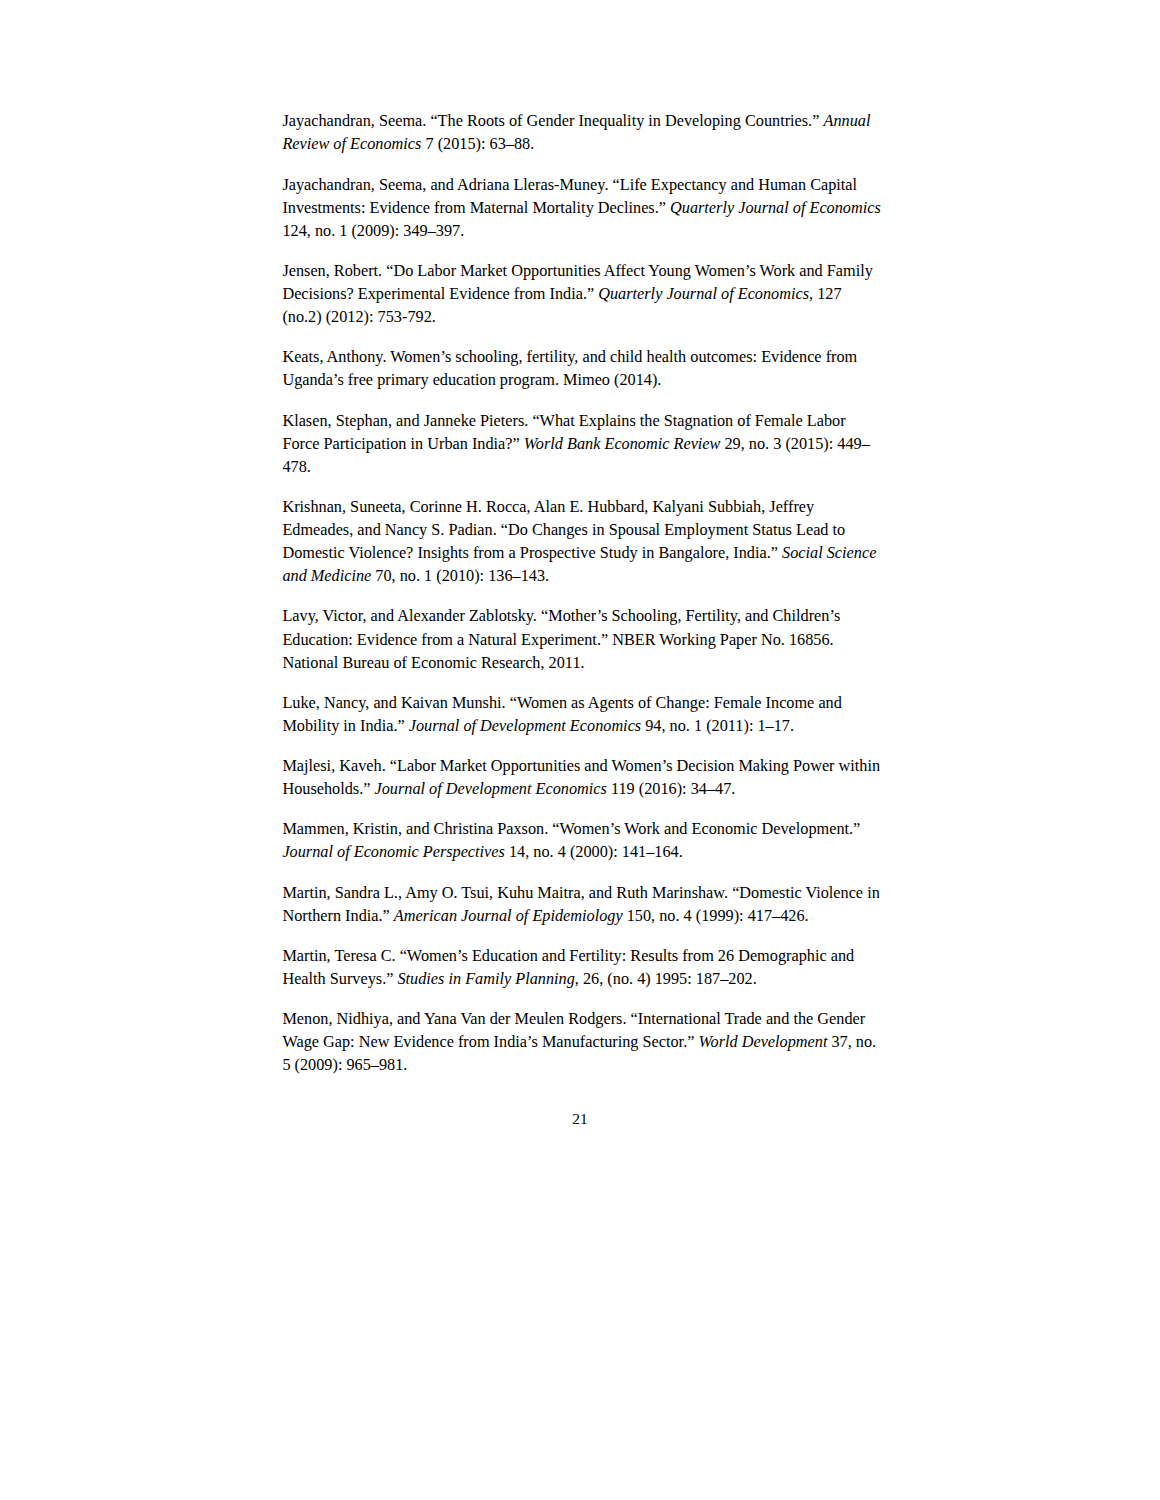Jayachandran, Seema. “The Roots of Gender Inequality in Developing Countries.” Annual Review of Economics 7 (2015): 63–88.
Jayachandran, Seema, and Adriana Lleras-Muney. “Life Expectancy and Human Capital Investments: Evidence from Maternal Mortality Declines.” Quarterly Journal of Economics 124, no. 1 (2009): 349–397.
Jensen, Robert. “Do Labor Market Opportunities Affect Young Women’s Work and Family Decisions? Experimental Evidence from India.” Quarterly Journal of Economics, 127 (no.2) (2012): 753-792.
Keats, Anthony. Women’s schooling, fertility, and child health outcomes: Evidence from Uganda’s free primary education program. Mimeo (2014).
Klasen, Stephan, and Janneke Pieters. “What Explains the Stagnation of Female Labor Force Participation in Urban India?” World Bank Economic Review 29, no. 3 (2015): 449–478.
Krishnan, Suneeta, Corinne H. Rocca, Alan E. Hubbard, Kalyani Subbiah, Jeffrey Edmeades, and Nancy S. Padian. “Do Changes in Spousal Employment Status Lead to Domestic Violence? Insights from a Prospective Study in Bangalore, India.” Social Science and Medicine 70, no. 1 (2010): 136–143.
Lavy, Victor, and Alexander Zablotsky. “Mother’s Schooling, Fertility, and Children’s Education: Evidence from a Natural Experiment.” NBER Working Paper No. 16856. National Bureau of Economic Research, 2011.
Luke, Nancy, and Kaivan Munshi. “Women as Agents of Change: Female Income and Mobility in India.” Journal of Development Economics 94, no. 1 (2011): 1–17.
Majlesi, Kaveh. “Labor Market Opportunities and Women’s Decision Making Power within Households.” Journal of Development Economics 119 (2016): 34–47.
Mammen, Kristin, and Christina Paxson. “Women’s Work and Economic Development.” Journal of Economic Perspectives 14, no. 4 (2000): 141–164.
Martin, Sandra L., Amy O. Tsui, Kuhu Maitra, and Ruth Marinshaw. “Domestic Violence in Northern India.” American Journal of Epidemiology 150, no. 4 (1999): 417–426.
Martin, Teresa C. “Women’s Education and Fertility: Results from 26 Demographic and Health Surveys.” Studies in Family Planning, 26, (no. 4) 1995: 187–202.
Menon, Nidhiya, and Yana Van der Meulen Rodgers. “International Trade and the Gender Wage Gap: New Evidence from India’s Manufacturing Sector.” World Development 37, no. 5 (2009): 965–981.
21